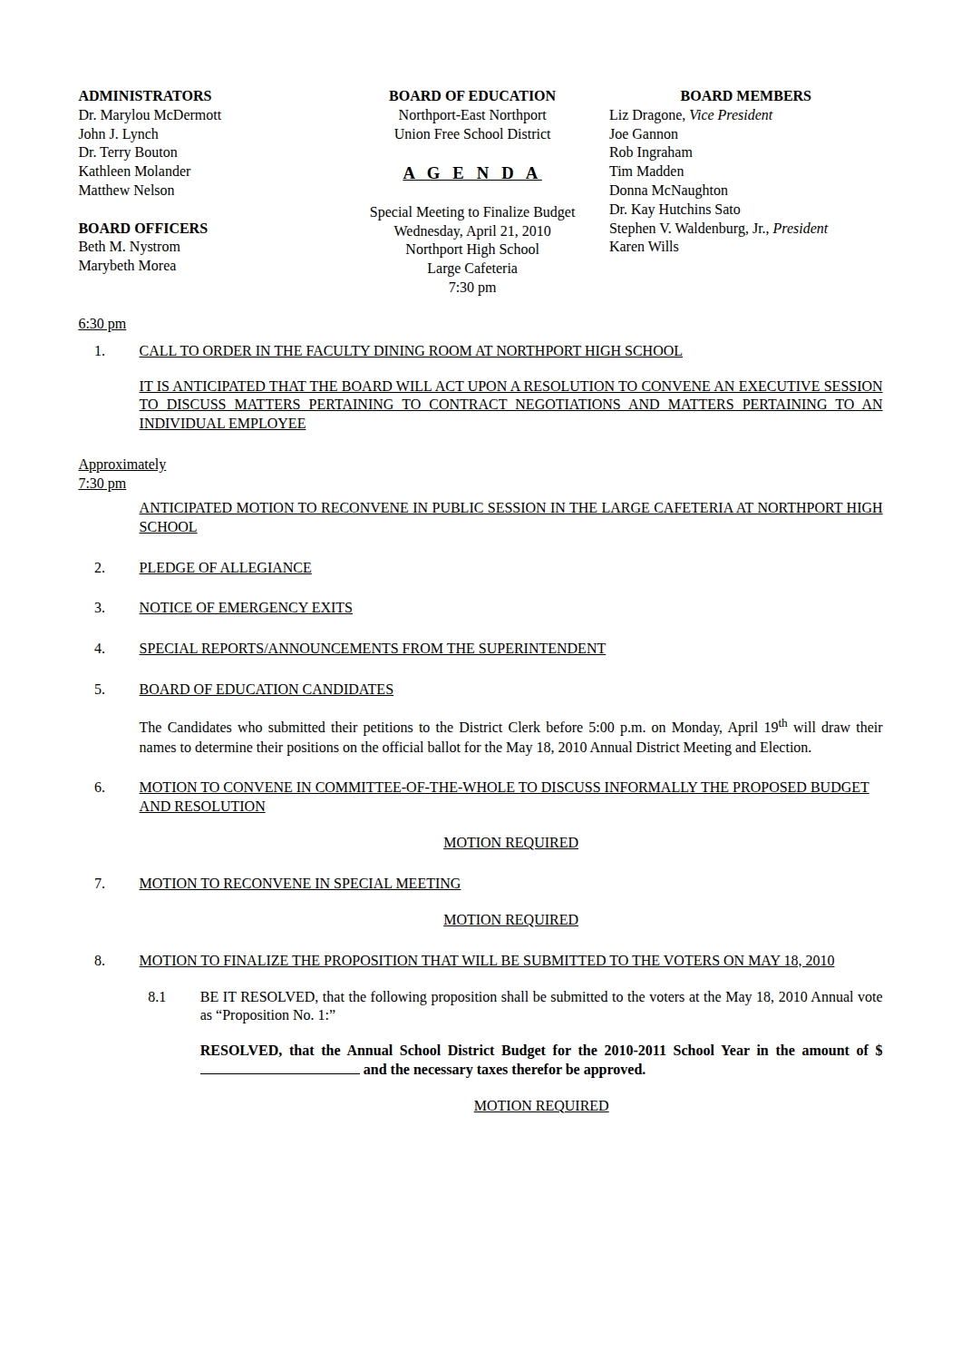| ADMINISTRATORS Dr. Marylou McDermott John J. Lynch Dr. Terry Bouton Kathleen Molander Matthew Nelson BOARD OFFICERS Beth M. Nystrom Marybeth Morea | BOARD OF EDUCATION Northport-East Northport Union Free School District A G E N D A Special Meeting to Finalize Budget Wednesday, April 21, 2010 Northport High School Large Cafeteria 7:30 pm | BOARD MEMBERS Liz Dragone, Vice President Joe Gannon Rob Ingraham Tim Madden Donna McNaughton Dr. Kay Hutchins Sato Stephen V. Waldenburg, Jr., President Karen Wills |
6:30 pm
CALL TO ORDER IN THE FACULTY DINING ROOM AT NORTHPORT HIGH SCHOOL
IT IS ANTICIPATED THAT THE BOARD WILL ACT UPON A RESOLUTION TO CONVENE AN EXECUTIVE SESSION TO DISCUSS MATTERS PERTAINING TO CONTRACT NEGOTIATIONS AND MATTERS PERTAINING TO AN INDIVIDUAL EMPLOYEE
Approximately 7:30 pm
ANTICIPATED MOTION TO RECONVENE IN PUBLIC SESSION IN THE LARGE CAFETERIA AT NORTHPORT HIGH SCHOOL
PLEDGE OF ALLEGIANCE
NOTICE OF EMERGENCY EXITS
SPECIAL REPORTS/ANNOUNCEMENTS FROM THE SUPERINTENDENT
BOARD OF EDUCATION CANDIDATES
The Candidates who submitted their petitions to the District Clerk before 5:00 p.m. on Monday, April 19th will draw their names to determine their positions on the official ballot for the May 18, 2010 Annual District Meeting and Election.
MOTION TO CONVENE IN COMMITTEE-OF-THE-WHOLE TO DISCUSS INFORMALLY THE PROPOSED BUDGET AND RESOLUTION
MOTION REQUIRED
MOTION TO RECONVENE IN SPECIAL MEETING
MOTION REQUIRED
MOTION TO FINALIZE THE PROPOSITION THAT WILL BE SUBMITTED TO THE VOTERS ON MAY 18, 2010
8.1 BE IT RESOLVED, that the following proposition shall be submitted to the voters at the May 18, 2010 Annual vote as “Proposition No. 1:”
RESOLVED, that the Annual School District Budget for the 2010-2011 School Year in the amount of $ and the necessary taxes therefor be approved.
MOTION REQUIRED